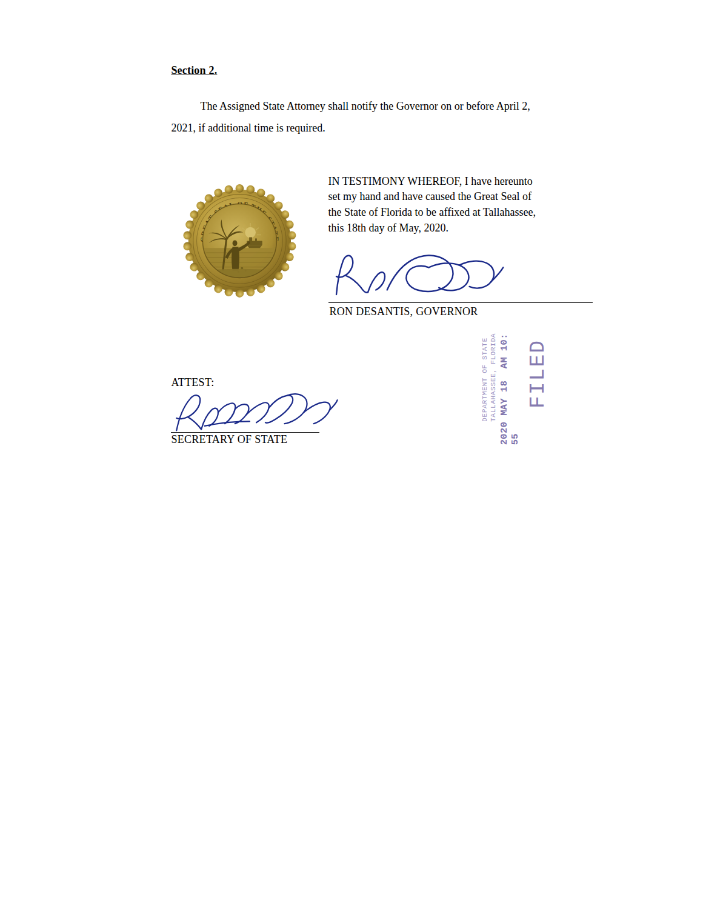Section 2.
The Assigned State Attorney shall notify the Governor on or before April 2, 2021, if additional time is required.
GREAT SEAL OF THE STATE IN GOD WE TRUST
IN TESTIMONY WHEREOF, I have hereunto set my hand and have caused the Great Seal of the State of Florida to be affixed at Tallahassee, this 18th day of May, 2020.
RON DESANTIS, GOVERNOR
ATTEST:
SECRETARY OF STATE
FILED
2020 MAY 18 AM 10: 55
DEPARTMENT OF STATE
TALLAHASSEE, FLORIDA